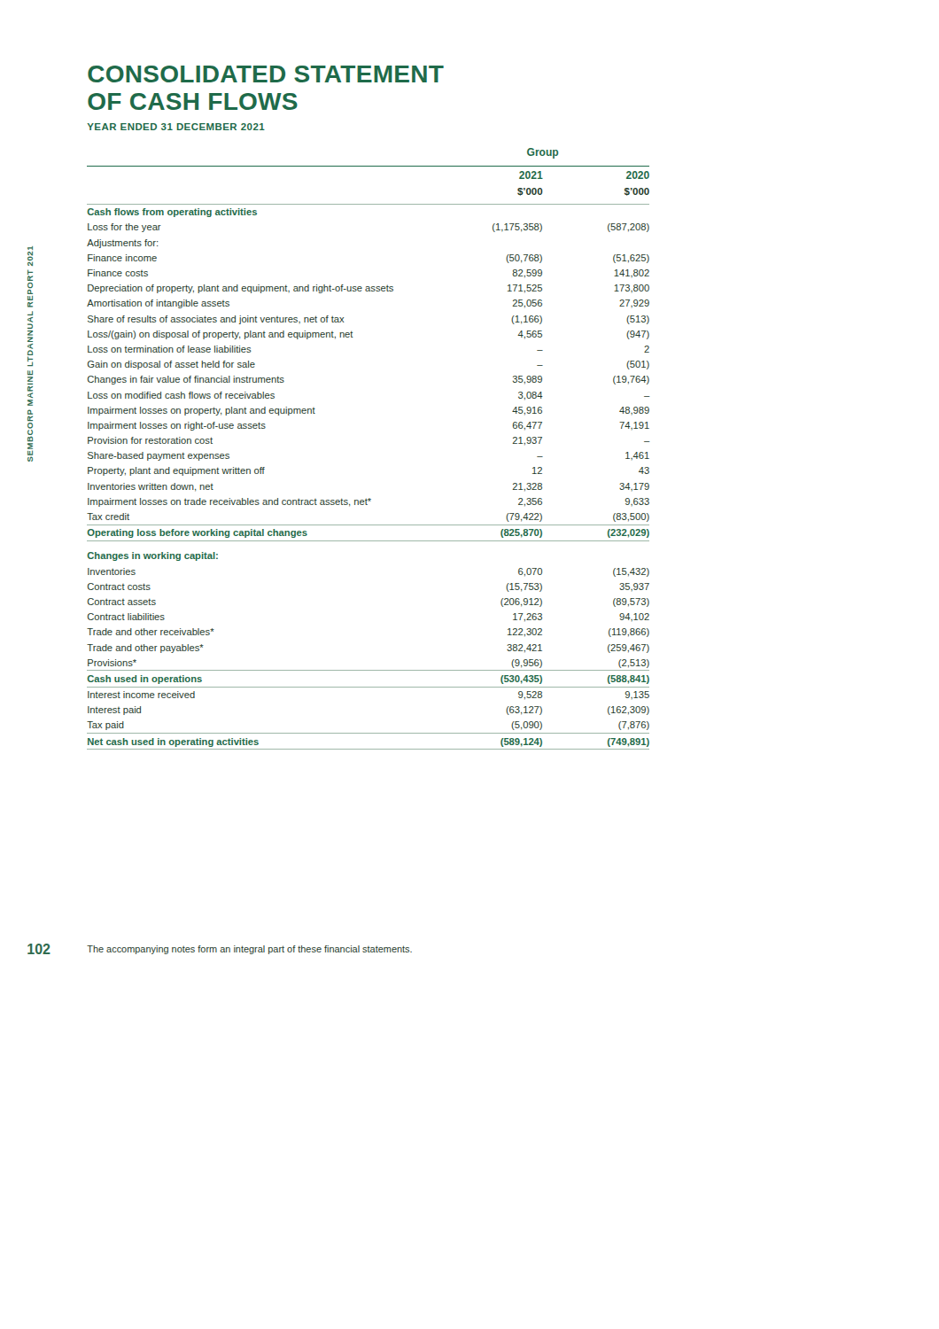SEMBCORP MARINE LTD ANNUAL REPORT 2021
CONSOLIDATED STATEMENT
OF CASH FLOWS
YEAR ENDED 31 DECEMBER 2021
| | Group |
| | 2021 | 2020 |
| | $’000 | $’000 |
| Cash flows from operating activities | | |
| Loss for the year | (1,175,358) | (587,208) |
| Adjustments for: | | |
| Finance income | (50,768) | (51,625) |
| Finance costs | 82,599 | 141,802 |
| Depreciation of property, plant and equipment, and right-of-use assets | 171,525 | 173,800 |
| Amortisation of intangible assets | 25,056 | 27,929 |
| Share of results of associates and joint ventures, net of tax | (1,166) | (513) |
| Loss/(gain) on disposal of property, plant and equipment, net | 4,565 | (947) |
| Loss on termination of lease liabilities | – | 2 |
| Gain on disposal of asset held for sale | – | (501) |
| Changes in fair value of financial instruments | 35,989 | (19,764) |
| Loss on modified cash flows of receivables | 3,084 | – |
| Impairment losses on property, plant and equipment | 45,916 | 48,989 |
| Impairment losses on right-of-use assets | 66,477 | 74,191 |
| Provision for restoration cost | 21,937 | – |
| Share-based payment expenses | – | 1,461 |
| Property, plant and equipment written off | 12 | 43 |
| Inventories written down, net | 21,328 | 34,179 |
| Impairment losses on trade receivables and contract assets, net* | 2,356 | 9,633 |
| Tax credit | (79,422) | (83,500) |
| Operating loss before working capital changes | (825,870) | (232,029) |
| Changes in working capital: | | |
| Inventories | 6,070 | (15,432) |
| Contract costs | (15,753) | 35,937 |
| Contract assets | (206,912) | (89,573) |
| Contract liabilities | 17,263 | 94,102 |
| Trade and other receivables* | 122,302 | (119,866) |
| Trade and other payables* | 382,421 | (259,467) |
| Provisions* | (9,956) | (2,513) |
| Cash used in operations | (530,435) | (588,841) |
| Interest income received | 9,528 | 9,135 |
| Interest paid | (63,127) | (162,309) |
| Tax paid | (5,090) | (7,876) |
| Net cash used in operating activities | (589,124) | (749,891) |
102
The accompanying notes form an integral part of these financial statements.